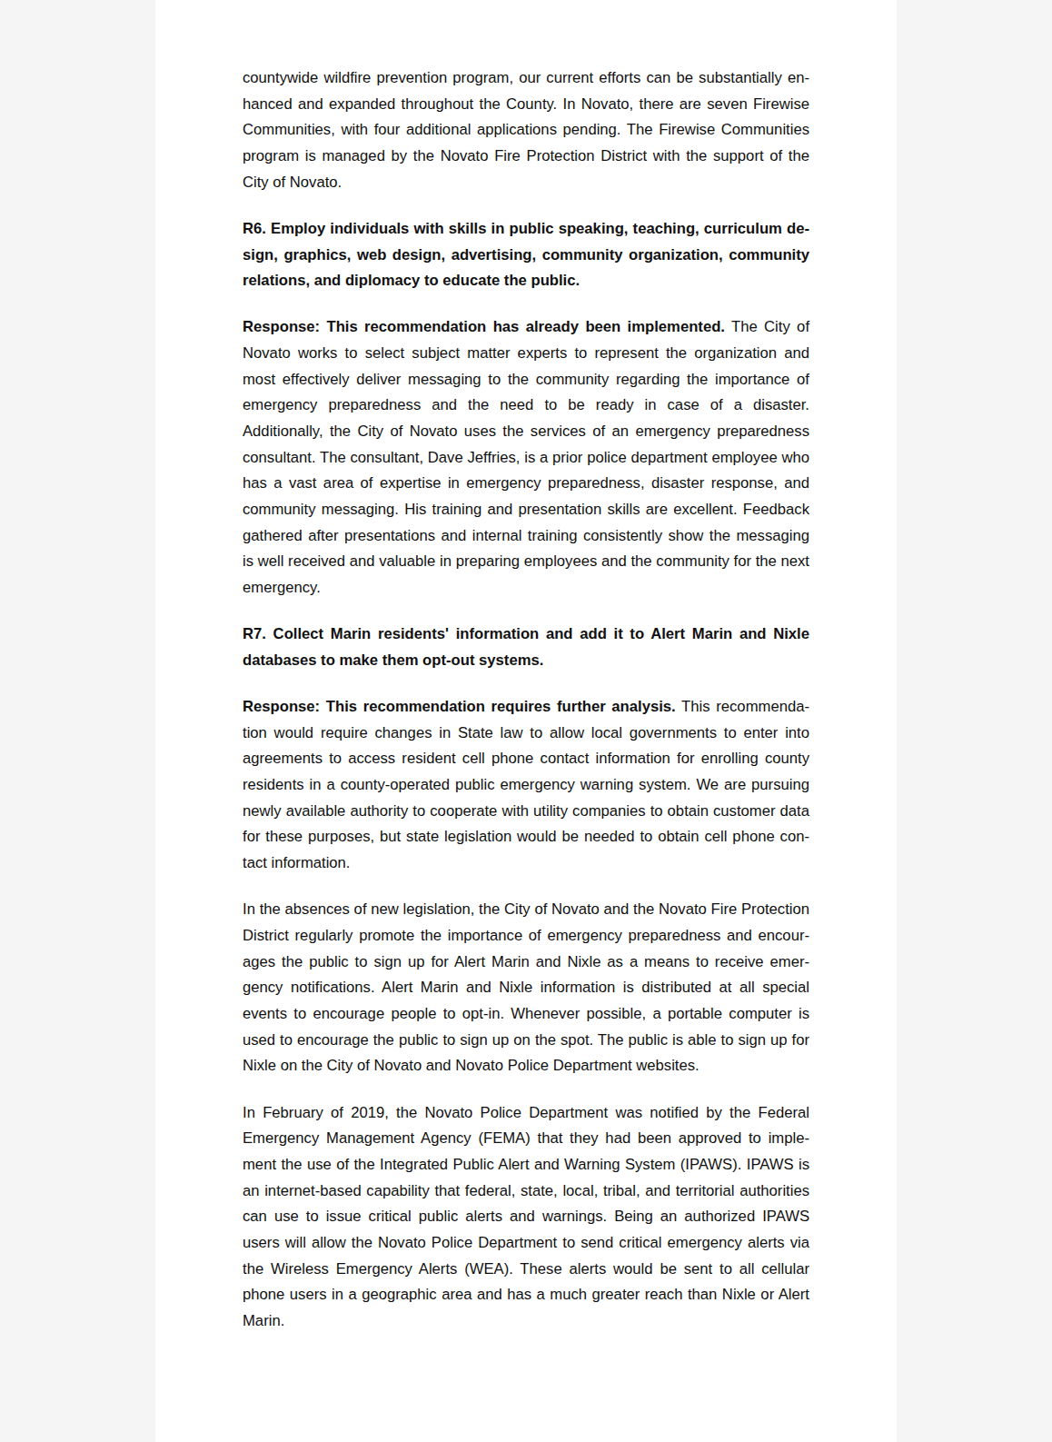countywide wildfire prevention program, our current efforts can be substantially enhanced and expanded throughout the County. In Novato, there are seven Firewise Communities, with four additional applications pending. The Firewise Communities program is managed by the Novato Fire Protection District with the support of the City of Novato.
R6. Employ individuals with skills in public speaking, teaching, curriculum design, graphics, web design, advertising, community organization, community relations, and diplomacy to educate the public.
Response: This recommendation has already been implemented. The City of Novato works to select subject matter experts to represent the organization and most effectively deliver messaging to the community regarding the importance of emergency preparedness and the need to be ready in case of a disaster. Additionally, the City of Novato uses the services of an emergency preparedness consultant. The consultant, Dave Jeffries, is a prior police department employee who has a vast area of expertise in emergency preparedness, disaster response, and community messaging. His training and presentation skills are excellent. Feedback gathered after presentations and internal training consistently show the messaging is well received and valuable in preparing employees and the community for the next emergency.
R7. Collect Marin residents' information and add it to Alert Marin and Nixle databases to make them opt-out systems.
Response: This recommendation requires further analysis. This recommendation would require changes in State law to allow local governments to enter into agreements to access resident cell phone contact information for enrolling county residents in a county-operated public emergency warning system. We are pursuing newly available authority to cooperate with utility companies to obtain customer data for these purposes, but state legislation would be needed to obtain cell phone contact information.
In the absences of new legislation, the City of Novato and the Novato Fire Protection District regularly promote the importance of emergency preparedness and encourages the public to sign up for Alert Marin and Nixle as a means to receive emergency notifications. Alert Marin and Nixle information is distributed at all special events to encourage people to opt-in. Whenever possible, a portable computer is used to encourage the public to sign up on the spot. The public is able to sign up for Nixle on the City of Novato and Novato Police Department websites.
In February of 2019, the Novato Police Department was notified by the Federal Emergency Management Agency (FEMA) that they had been approved to implement the use of the Integrated Public Alert and Warning System (IPAWS). IPAWS is an internet-based capability that federal, state, local, tribal, and territorial authorities can use to issue critical public alerts and warnings. Being an authorized IPAWS users will allow the Novato Police Department to send critical emergency alerts via the Wireless Emergency Alerts (WEA). These alerts would be sent to all cellular phone users in a geographic area and has a much greater reach than Nixle or Alert Marin.